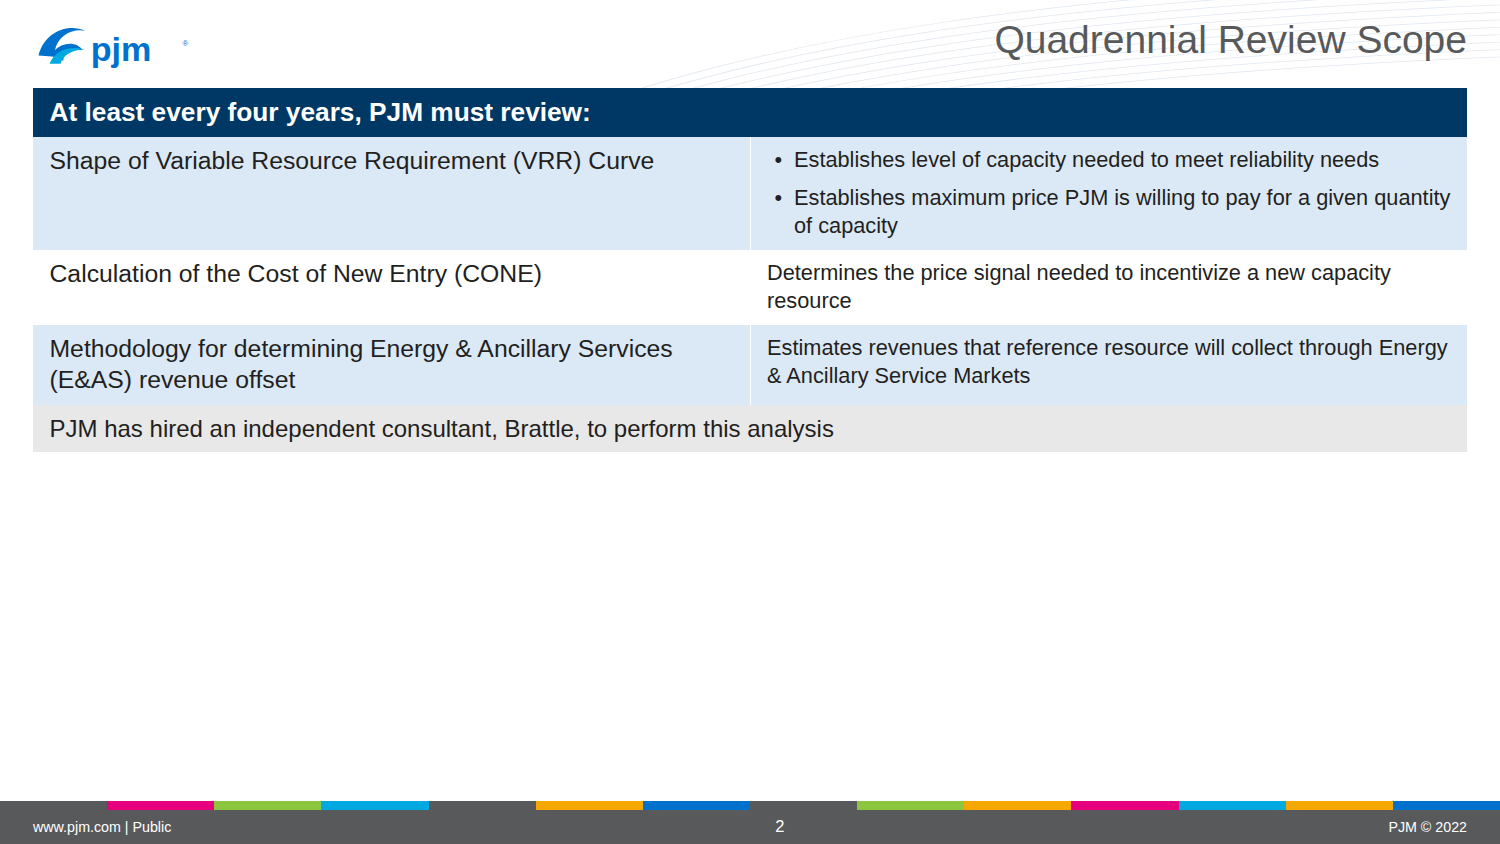pjm ®
Quadrennial Review Scope
| At least every four years, PJM must review: |
| Shape of Variable Resource Requirement (VRR) Curve | Establishes level of capacity needed to meet reliability needs Establishes maximum price PJM is willing to pay for a given quantity of capacity |
| Calculation of the Cost of New Entry (CONE) | Determines the price signal needed to incentivize a new capacity resource |
| Methodology for determining Energy & Ancillary Services (E&AS) revenue offset | Estimates revenues that reference resource will collect through Energy & Ancillary Service Markets |
| PJM has hired an independent consultant, Brattle, to perform this analysis |
www.pjm.com | Public
2
PJM © 2022